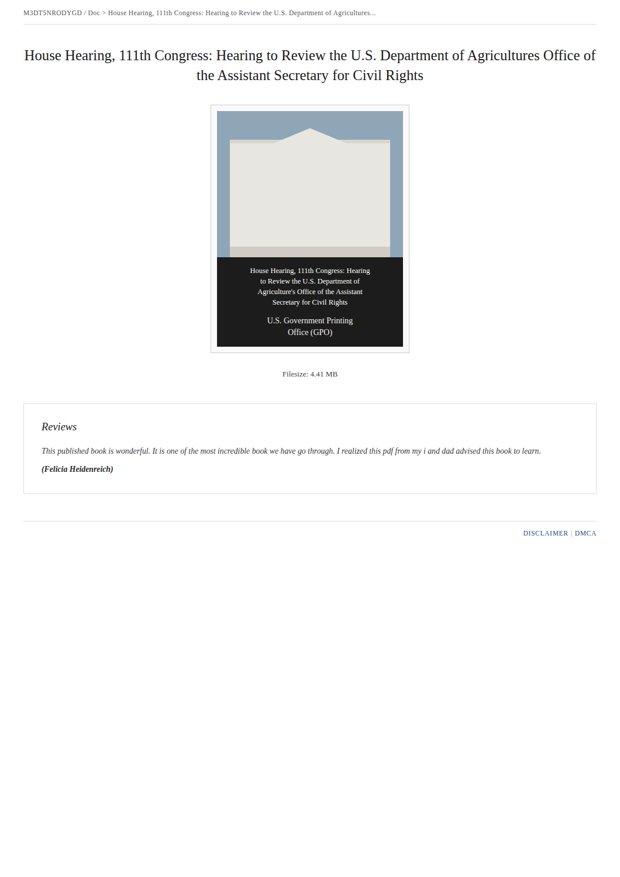M3DT5NRODYGD / Doc > House Hearing, 111th Congress: Hearing to Review the U.S. Department of Agricultures...
House Hearing, 111th Congress: Hearing to Review the U.S. Department of Agricultures Office of the Assistant Secretary for Civil Rights
House Hearing, 111th Congress: Hearing
to Review the U.S. Department of
Agriculture's Office of the Assistant
Secretary for Civil Rights U.S. Government Printing
Office (GPO)
Filesize: 4.41 MB
Reviews
This published book is wonderful. It is one of the most incredible book we have go through. I realized this pdf from my i and dad advised this book to learn.
(Felicia Heidenreich)
DISCLAIMER|DMCA